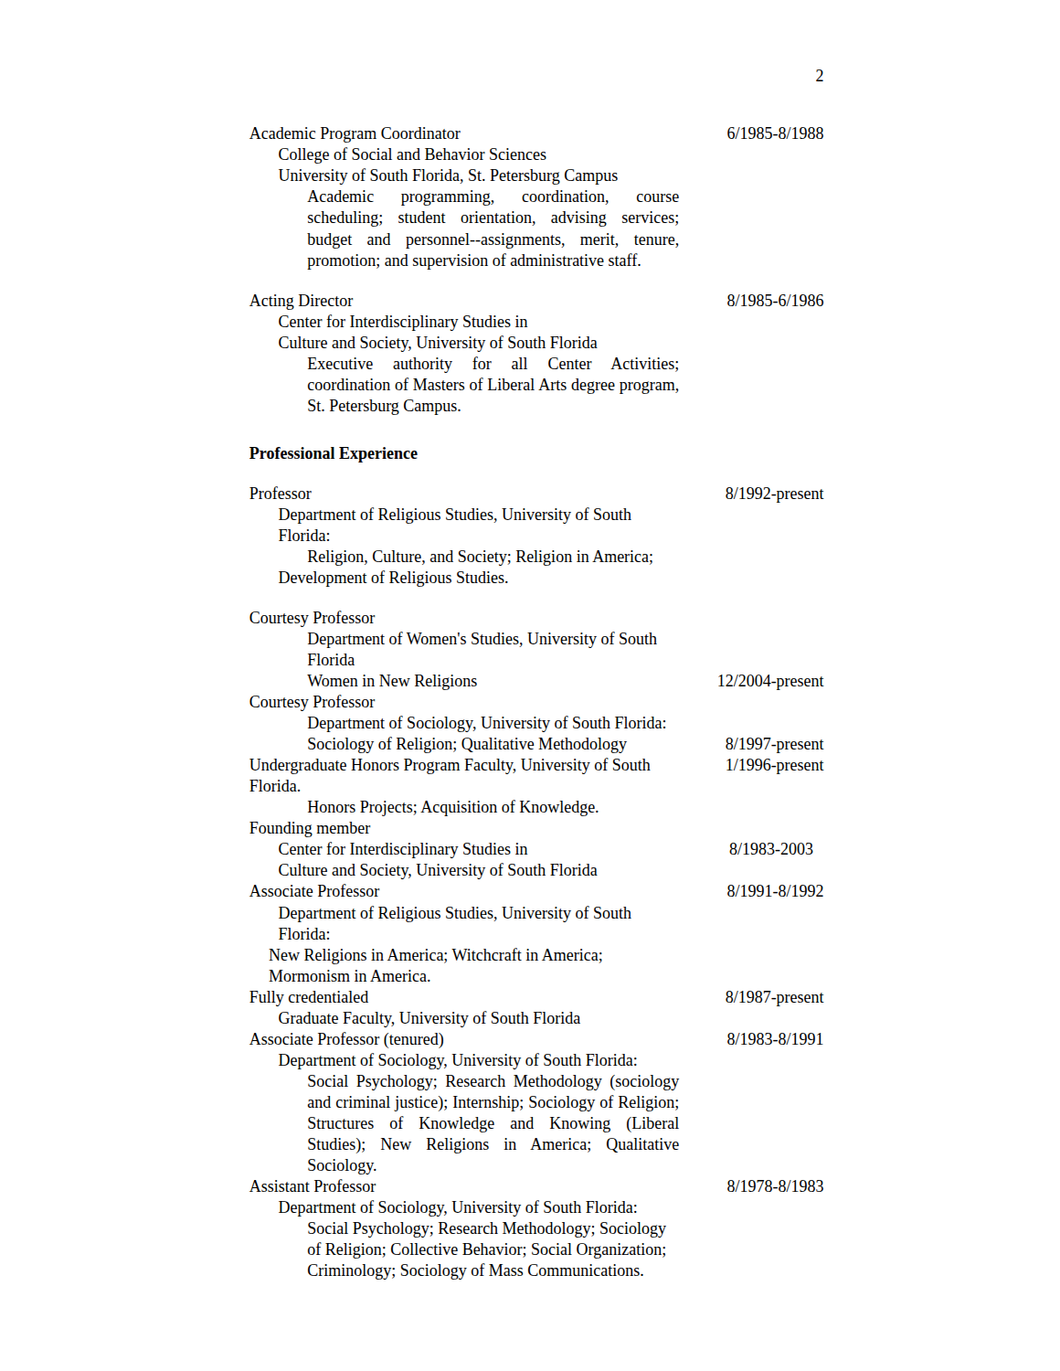2
Academic Program Coordinator
College of Social and Behavior Sciences
University of South Florida, St. Petersburg Campus
Academic programming, coordination, course scheduling; student orientation, advising services; budget and personnel--assignments, merit, tenure, promotion; and supervision of administrative staff.
6/1985-8/1988
Acting Director
Center for Interdisciplinary Studies in
Culture and Society, University of South Florida
Executive authority for all Center Activities; coordination of Masters of Liberal Arts degree program, St. Petersburg Campus.
8/1985-6/1986
Professional Experience
Professor
Department of Religious Studies, University of South Florida:
Religion, Culture, and Society; Religion in America;
Development of Religious Studies.
8/1992-present
Courtesy Professor
Department of Women's Studies, University of South Florida
Women in New Religions
12/2004-present
Courtesy Professor
Department of Sociology, University of South Florida:
Sociology of Religion; Qualitative Methodology
8/1997-present
Undergraduate Honors Program Faculty, University of South Florida.
Honors Projects; Acquisition of Knowledge.
1/1996-present
Founding member
Center for Interdisciplinary Studies in
Culture and Society, University of South Florida
8/1983-2003
Associate Professor
Department of Religious Studies, University of South Florida:
New Religions in America; Witchcraft in America;
Mormonism in America.
8/1991-8/1992
Fully credentialed
Graduate Faculty, University of South Florida
8/1987-present
Associate Professor (tenured)
Department of Sociology, University of South Florida:
Social Psychology; Research Methodology (sociology and criminal justice); Internship; Sociology of Religion; Structures of Knowledge and Knowing (Liberal Studies); New Religions in America; Qualitative Sociology.
8/1983-8/1991
Assistant Professor
Department of Sociology, University of South Florida:
Social Psychology; Research Methodology; Sociology of Religion; Collective Behavior; Social Organization; Criminology; Sociology of Mass Communications.
8/1978-8/1983